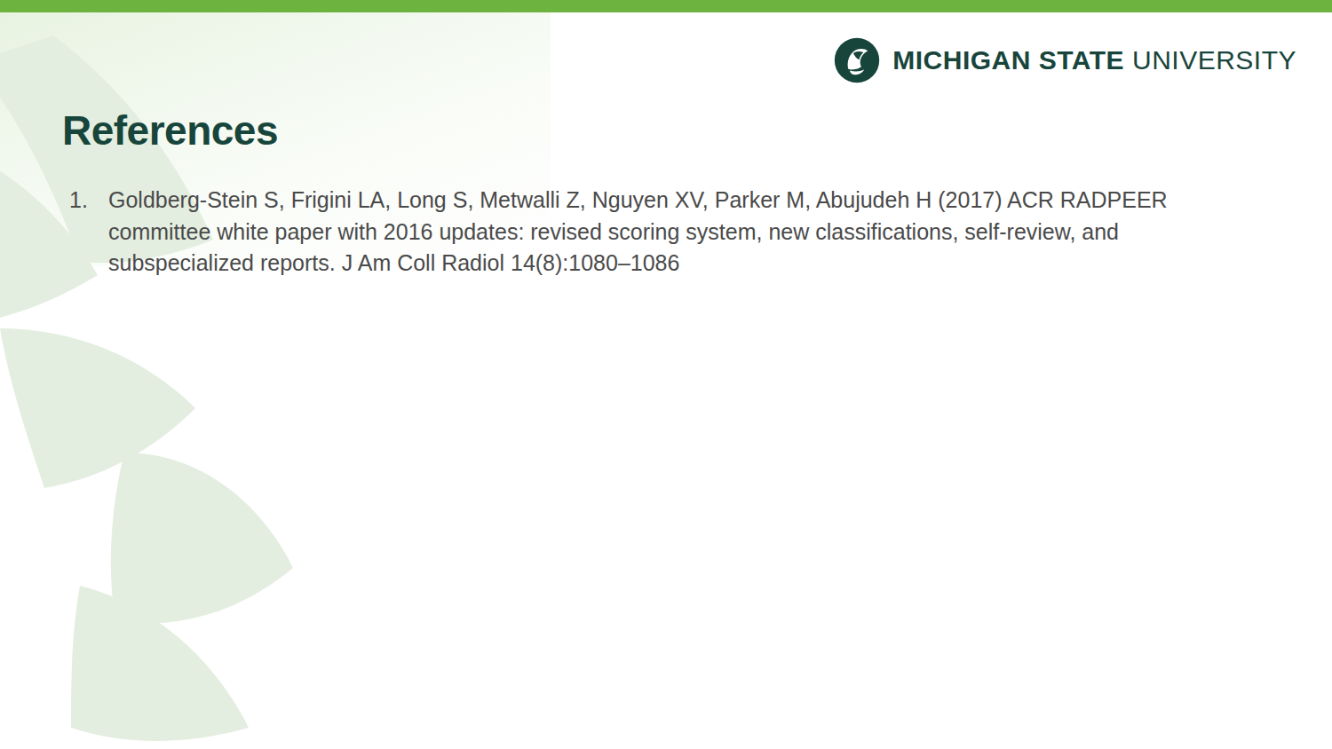MICHIGAN STATE UNIVERSITY
References
Goldberg-Stein S, Frigini LA, Long S, Metwalli Z, Nguyen XV, Parker M, Abujudeh H (2017) ACR RADPEER committee white paper with 2016 updates: revised scoring system, new classifications, self-review, and subspecialized reports. J Am Coll Radiol 14(8):1080–1086